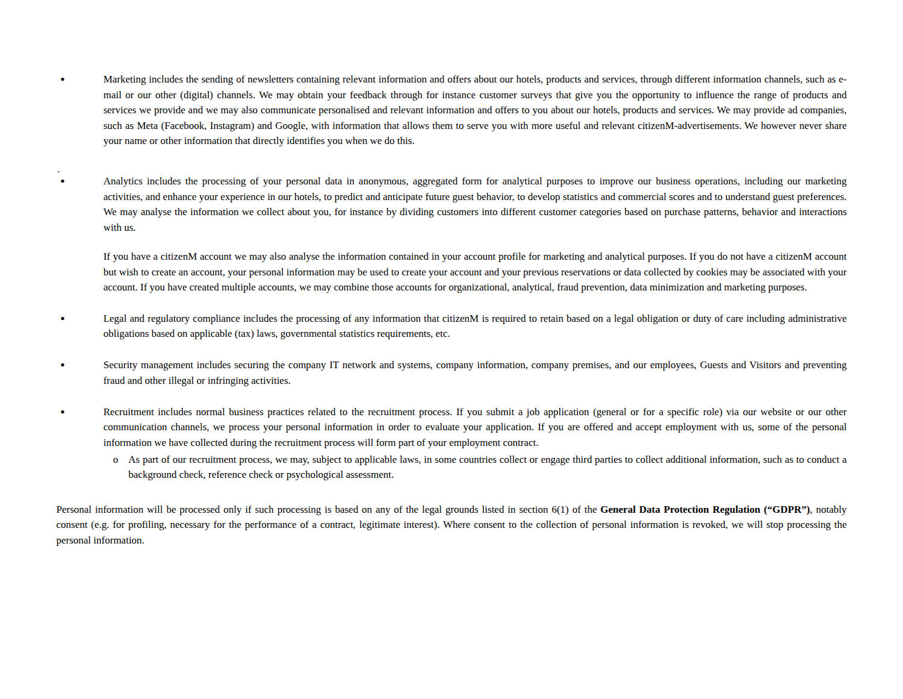Marketing includes the sending of newsletters containing relevant information and offers about our hotels, products and services, through different information channels, such as e-mail or our other (digital) channels. We may obtain your feedback through for instance customer surveys that give you the opportunity to influence the range of products and services we provide and we may also communicate personalised and relevant information and offers to you about our hotels, products and services. We may provide ad companies, such as Meta (Facebook, Instagram) and Google, with information that allows them to serve you with more useful and relevant citizenM-advertisements. We however never share your name or other information that directly identifies you when we do this.
.
Analytics includes the processing of your personal data in anonymous, aggregated form for analytical purposes to improve our business operations, including our marketing activities, and enhance your experience in our hotels, to predict and anticipate future guest behavior, to develop statistics and commercial scores and to understand guest preferences. We may analyse the information we collect about you, for instance by dividing customers into different customer categories based on purchase patterns, behavior and interactions with us.
If you have a citizenM account we may also analyse the information contained in your account profile for marketing and analytical purposes. If you do not have a citizenM account but wish to create an account, your personal information may be used to create your account and your previous reservations or data collected by cookies may be associated with your account. If you have created multiple accounts, we may combine those accounts for organizational, analytical, fraud prevention, data minimization and marketing purposes.
Legal and regulatory compliance includes the processing of any information that citizenM is required to retain based on a legal obligation or duty of care including administrative obligations based on applicable (tax) laws, governmental statistics requirements, etc.
Security management includes securing the company IT network and systems, company information, company premises, and our employees, Guests and Visitors and preventing fraud and other illegal or infringing activities.
Recruitment includes normal business practices related to the recruitment process. If you submit a job application (general or for a specific role) via our website or our other communication channels, we process your personal information in order to evaluate your application. If you are offered and accept employment with us, some of the personal information we have collected during the recruitment process will form part of your employment contract.
As part of our recruitment process, we may, subject to applicable laws, in some countries collect or engage third parties to collect additional information, such as to conduct a background check, reference check or psychological assessment.
Personal information will be processed only if such processing is based on any of the legal grounds listed in section 6(1) of the General Data Protection Regulation (“GDPR”), notably consent (e.g. for profiling, necessary for the performance of a contract, legitimate interest). Where consent to the collection of personal information is revoked, we will stop processing the personal information.